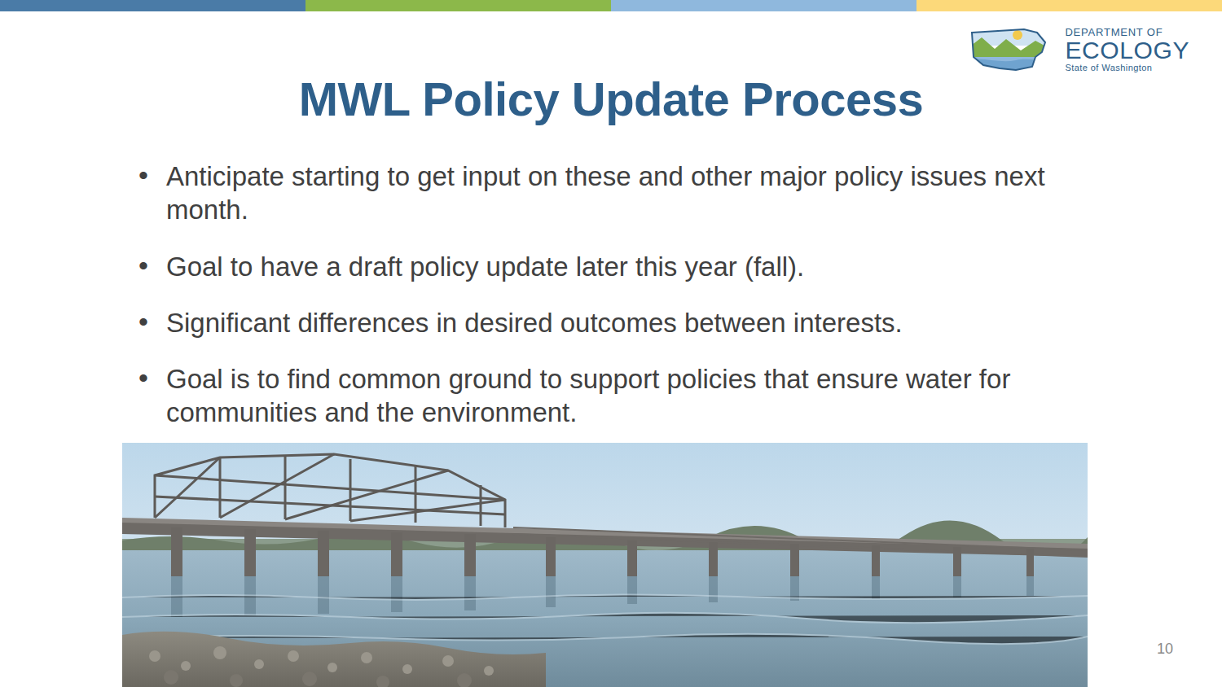DEPARTMENT OF
ECOLOGY
State of Washington
MWL Policy Update Process
Anticipate starting to get input on these and other major policy issues next month.
Goal to have a draft policy update later this year (fall).
Significant differences in desired outcomes between interests.
Goal is to find common ground to support policies that ensure water for communities and the environment.
10